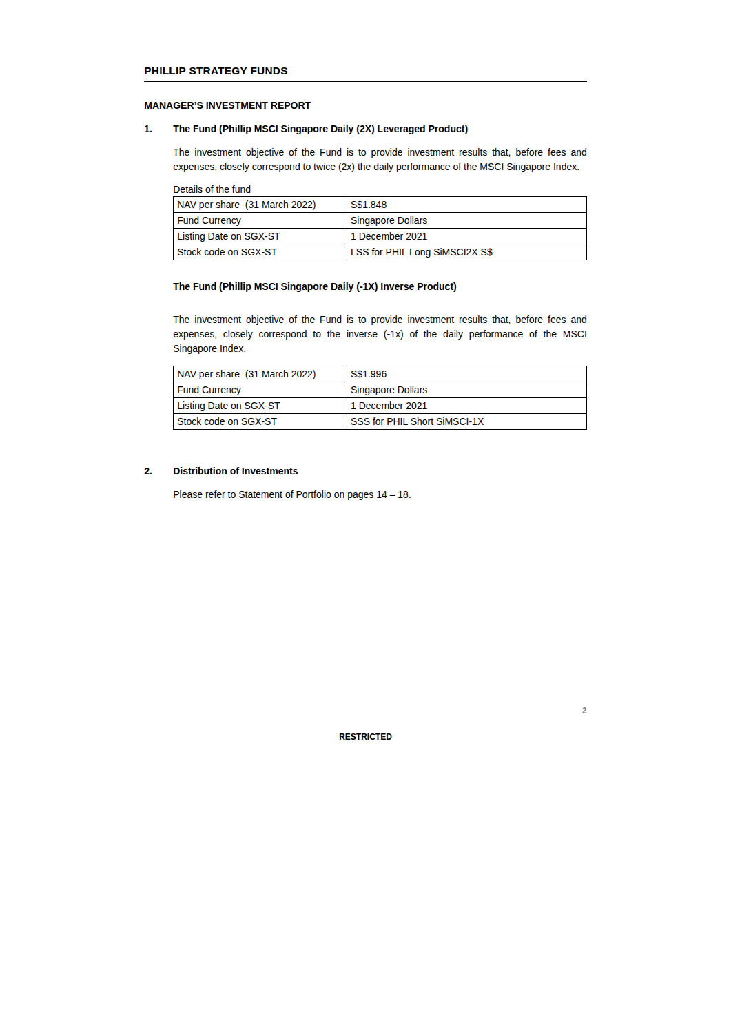PHILLIP STRATEGY FUNDS
MANAGER’S INVESTMENT REPORT
1.
The Fund (Phillip MSCI Singapore Daily (2X) Leveraged Product)
The investment objective of the Fund is to provide investment results that, before fees and expenses, closely correspond to twice (2x) the daily performance of the MSCI Singapore Index.
Details of the fund
| NAV per share (31 March 2022) | S$1.848 |
| Fund Currency | Singapore Dollars |
| Listing Date on SGX-ST | 1 December 2021 |
| Stock code on SGX-ST | LSS for PHIL Long SiMSCI2X S$ |
The Fund (Phillip MSCI Singapore Daily (-1X) Inverse Product)
The investment objective of the Fund is to provide investment results that, before fees and expenses, closely correspond to the inverse (-1x) of the daily performance of the MSCI Singapore Index.
| NAV per share (31 March 2022) | S$1.996 |
| Fund Currency | Singapore Dollars |
| Listing Date on SGX-ST | 1 December 2021 |
| Stock code on SGX-ST | SSS for PHIL Short SiMSCI-1X |
2.
Distribution of Investments
Please refer to Statement of Portfolio on pages 14 – 18.
2
RESTRICTED